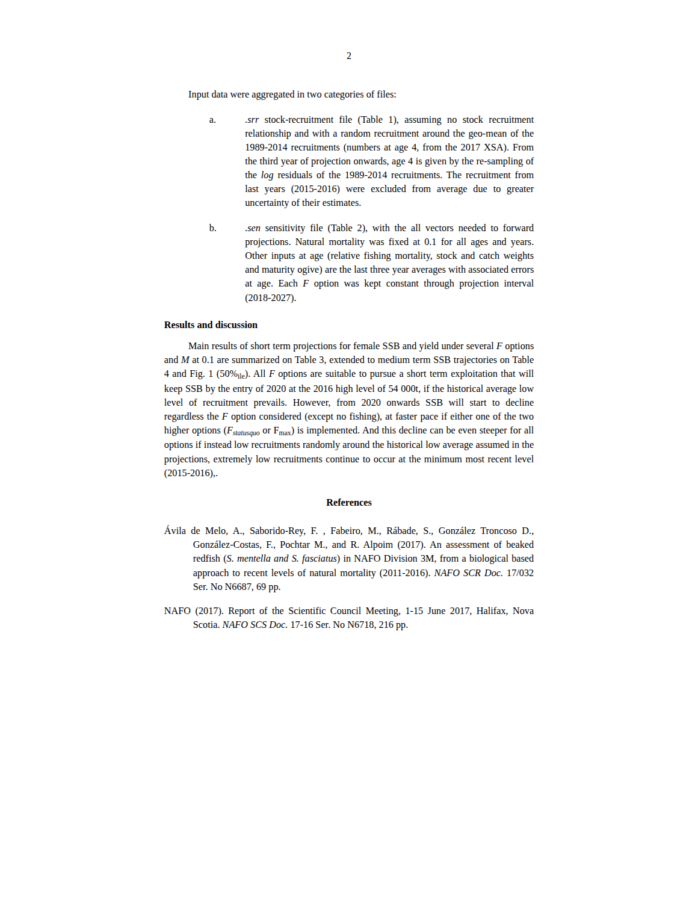2
Input data were aggregated in two categories of files:
a. .srr stock-recruitment file (Table 1), assuming no stock recruitment relationship and with a random recruitment around the geo-mean of the 1989-2014 recruitments (numbers at age 4, from the 2017 XSA). From the third year of projection onwards, age 4 is given by the re-sampling of the log residuals of the 1989-2014 recruitments. The recruitment from last years (2015-2016) were excluded from average due to greater uncertainty of their estimates.
b. .sen sensitivity file (Table 2), with the all vectors needed to forward projections. Natural mortality was fixed at 0.1 for all ages and years. Other inputs at age (relative fishing mortality, stock and catch weights and maturity ogive) are the last three year averages with associated errors at age. Each F option was kept constant through projection interval (2018-2027).
Results and discussion
Main results of short term projections for female SSB and yield under several F options and M at 0.1 are summarized on Table 3, extended to medium term SSB trajectories on Table 4 and Fig. 1 (50%ile). All F options are suitable to pursue a short term exploitation that will keep SSB by the entry of 2020 at the 2016 high level of 54 000t, if the historical average low level of recruitment prevails. However, from 2020 onwards SSB will start to decline regardless the F option considered (except no fishing), at faster pace if either one of the two higher options (Fstatusquo or Fmax) is implemented. And this decline can be even steeper for all options if instead low recruitments randomly around the historical low average assumed in the projections, extremely low recruitments continue to occur at the minimum most recent level (2015-2016),.
References
Ávila de Melo, A., Saborido-Rey, F. , Fabeiro, M., Rábade, S., González Troncoso D., González-Costas, F., Pochtar M., and R. Alpoim (2017). An assessment of beaked redfish (S. mentella and S. fasciatus) in NAFO Division 3M, from a biological based approach to recent levels of natural mortality (2011-2016). NAFO SCR Doc. 17/032 Ser. No N6687, 69 pp.
NAFO (2017). Report of the Scientific Council Meeting, 1-15 June 2017, Halifax, Nova Scotia. NAFO SCS Doc. 17-16 Ser. No N6718, 216 pp.